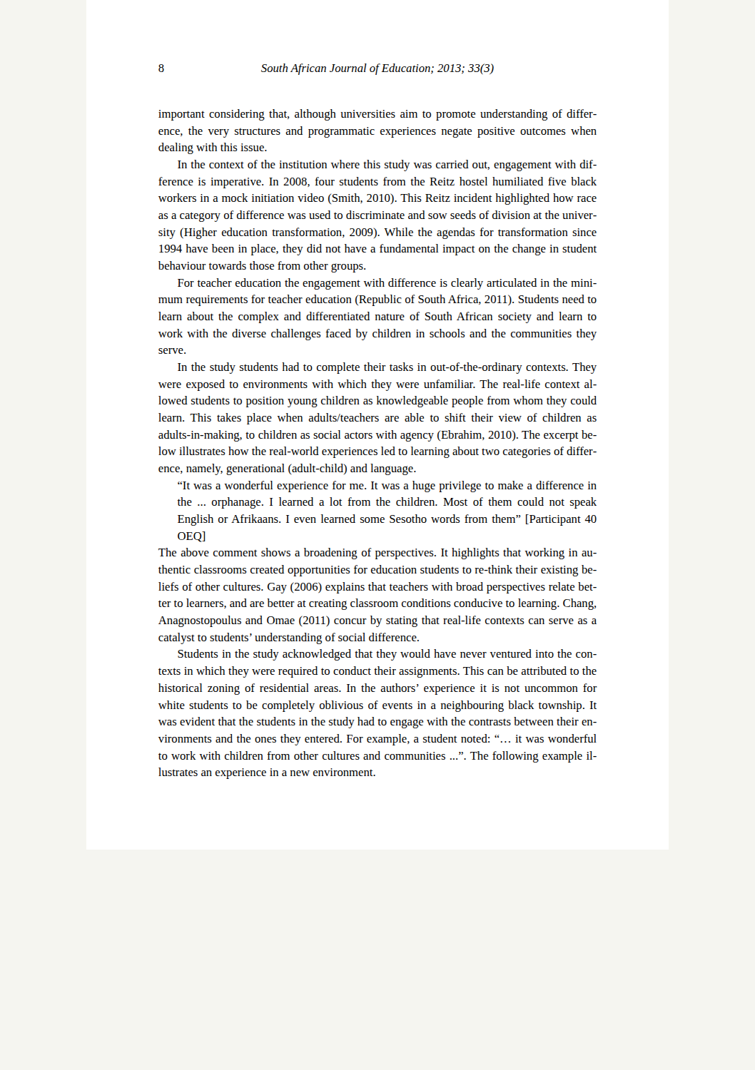8
South African Journal of Education; 2013; 33(3)
important considering that, although universities aim to promote understanding of difference, the very structures and programmatic experiences negate positive outcomes when dealing with this issue.
In the context of the institution where this study was carried out, engagement with difference is imperative. In 2008, four students from the Reitz hostel humiliated five black workers in a mock initiation video (Smith, 2010). This Reitz incident highlighted how race as a category of difference was used to discriminate and sow seeds of division at the university (Higher education transformation, 2009). While the agendas for transformation since 1994 have been in place, they did not have a fundamental impact on the change in student behaviour towards those from other groups.
For teacher education the engagement with difference is clearly articulated in the minimum requirements for teacher education (Republic of South Africa, 2011). Students need to learn about the complex and differentiated nature of South African society and learn to work with the diverse challenges faced by children in schools and the communities they serve.
In the study students had to complete their tasks in out-of-the-ordinary contexts. They were exposed to environments with which they were unfamiliar. The real-life context allowed students to position young children as knowledgeable people from whom they could learn. This takes place when adults/teachers are able to shift their view of children as adults-in-making, to children as social actors with agency (Ebrahim, 2010). The excerpt below illustrates how the real-world experiences led to learning about two categories of difference, namely, generational (adult-child) and language.
“It was a wonderful experience for me. It was a huge privilege to make a difference in the ... orphanage. I learned a lot from the children. Most of them could not speak English or Afrikaans. I even learned some Sesotho words from them” [Participant 40 OEQ]
The above comment shows a broadening of perspectives. It highlights that working in authentic classrooms created opportunities for education students to re-think their existing beliefs of other cultures. Gay (2006) explains that teachers with broad perspectives relate better to learners, and are better at creating classroom conditions conducive to learning. Chang, Anagnostopoulus and Omae (2011) concur by stating that real-life contexts can serve as a catalyst to students’ understanding of social difference.
Students in the study acknowledged that they would have never ventured into the contexts in which they were required to conduct their assignments. This can be attributed to the historical zoning of residential areas. In the authors’ experience it is not uncommon for white students to be completely oblivious of events in a neighbouring black township. It was evident that the students in the study had to engage with the contrasts between their environments and the ones they entered. For example, a student noted: “… it was wonderful to work with children from other cultures and communities ...”. The following example illustrates an experience in a new environment.